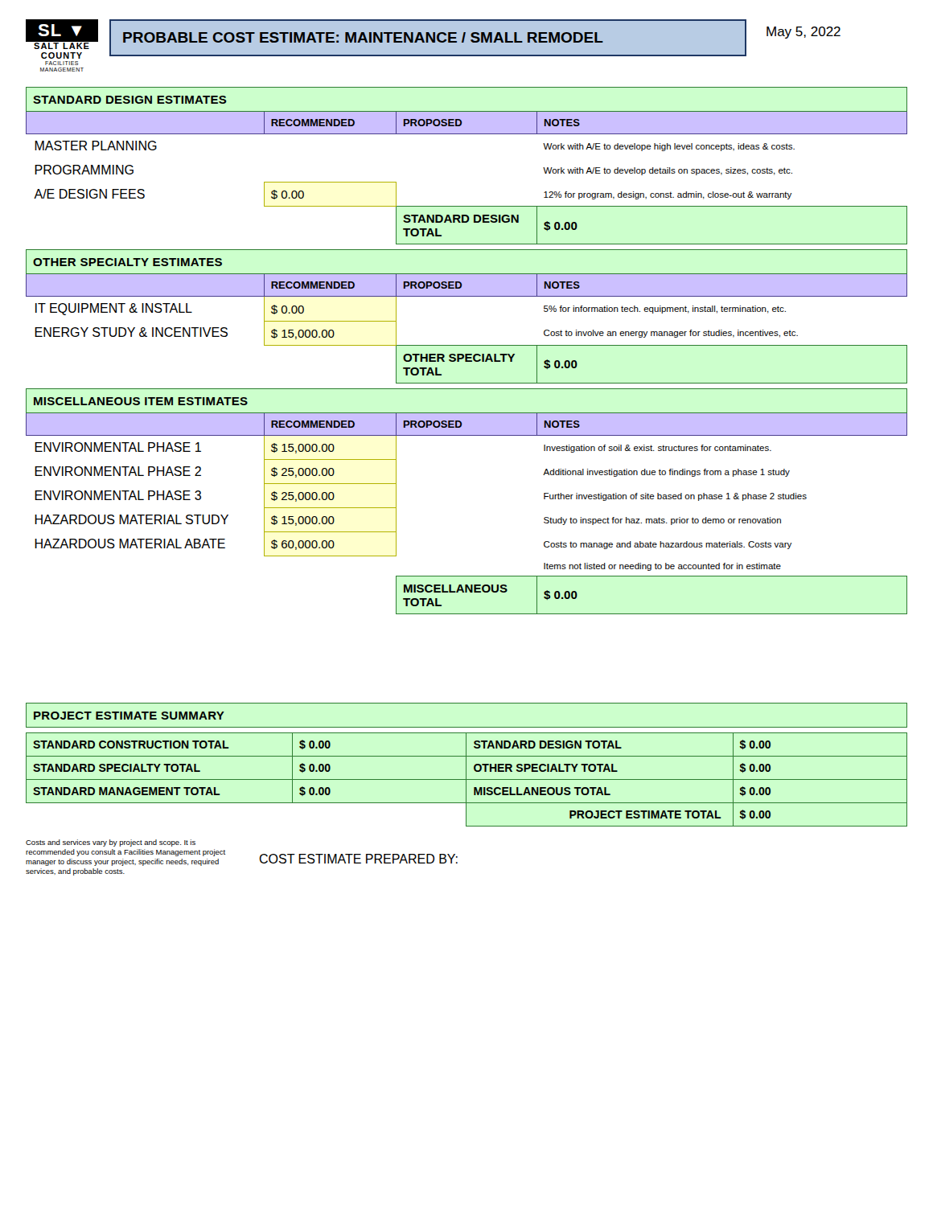SL ▼ SALT LAKE COUNTY FACILITIES MANAGEMENT
PROBABLE COST ESTIMATE: MAINTENANCE / SMALL REMODEL
May 5, 2022
| STANDARD DESIGN ESTIMATES |
| | RECOMMENDED | PROPOSED | NOTES |
| MASTER PLANNING | | | Work with A/E to develope high level concepts, ideas & costs. |
| PROGRAMMING | | | Work with A/E to develop details on spaces, sizes, costs, etc. |
| A/E DESIGN FEES | $ 0.00 | | 12% for program, design, const. admin, close-out & warranty |
| | | STANDARD DESIGN TOTAL | $ 0.00 |
| OTHER SPECIALTY ESTIMATES |
| | RECOMMENDED | PROPOSED | NOTES |
| IT EQUIPMENT & INSTALL | $ 0.00 | | 5% for information tech. equipment, install, termination, etc. |
| ENERGY STUDY & INCENTIVES | $ 15,000.00 | | Cost to involve an energy manager for studies, incentives, etc. |
| | | OTHER SPECIALTY TOTAL | $ 0.00 |
| MISCELLANEOUS ITEM ESTIMATES |
| | RECOMMENDED | PROPOSED | NOTES |
| ENVIRONMENTAL PHASE 1 | $ 15,000.00 | | Investigation of soil & exist. structures for contaminates. |
| ENVIRONMENTAL PHASE 2 | $ 25,000.00 | | Additional investigation due to findings from a phase 1 study |
| ENVIRONMENTAL PHASE 3 | $ 25,000.00 | | Further investigation of site based on phase 1 & phase 2 studies |
| HAZARDOUS MATERIAL STUDY | $ 15,000.00 | | Study to inspect for haz. mats. prior to demo or renovation |
| HAZARDOUS MATERIAL ABATE | $ 60,000.00 | | Costs to manage and abate hazardous materials. Costs vary |
| | | | Items not listed or needing to be accounted for in estimate |
| | | MISCELLANEOUS TOTAL | $ 0.00 |
| PROJECT ESTIMATE SUMMARY |
| STANDARD CONSTRUCTION TOTAL | $ 0.00 | STANDARD DESIGN TOTAL | $ 0.00 |
| STANDARD SPECIALTY TOTAL | $ 0.00 | OTHER SPECIALTY TOTAL | $ 0.00 |
| STANDARD MANAGEMENT TOTAL | $ 0.00 | MISCELLANEOUS TOTAL | $ 0.00 |
| | PROJECT ESTIMATE TOTAL | $ 0.00 |
Costs and services vary by project and scope. It is recommended you consult a Facilities Management project manager to discuss your project, specific needs, required services, and probable costs.
COST ESTIMATE PREPARED BY: